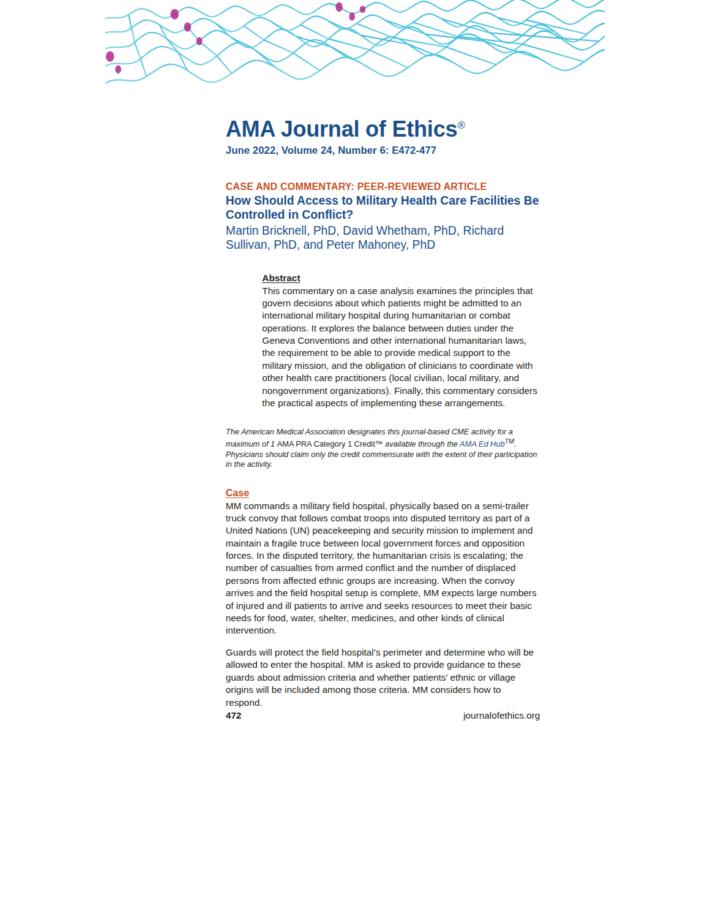AMA Journal of Ethics®
June 2022, Volume 24, Number 6: E472-477
CASE AND COMMENTARY: PEER-REVIEWED ARTICLE
How Should Access to Military Health Care Facilities Be Controlled in Conflict?
Martin Bricknell, PhD, David Whetham, PhD, Richard Sullivan, PhD, and Peter Mahoney, PhD
Abstract
This commentary on a case analysis examines the principles that govern decisions about which patients might be admitted to an international military hospital during humanitarian or combat operations. It explores the balance between duties under the Geneva Conventions and other international humanitarian laws, the requirement to be able to provide medical support to the military mission, and the obligation of clinicians to coordinate with other health care practitioners (local civilian, local military, and nongovernment organizations). Finally, this commentary considers the practical aspects of implementing these arrangements.
The American Medical Association designates this journal-based CME activity for a maximum of 1 AMA PRA Category 1 Credit™ available through the AMA Ed HubTM. Physicians should claim only the credit commensurate with the extent of their participation in the activity.
Case
MM commands a military field hospital, physically based on a semi-trailer truck convoy that follows combat troops into disputed territory as part of a United Nations (UN) peacekeeping and security mission to implement and maintain a fragile truce between local government forces and opposition forces. In the disputed territory, the humanitarian crisis is escalating; the number of casualties from armed conflict and the number of displaced persons from affected ethnic groups are increasing. When the convoy arrives and the field hospital setup is complete, MM expects large numbers of injured and ill patients to arrive and seeks resources to meet their basic needs for food, water, shelter, medicines, and other kinds of clinical intervention.
Guards will protect the field hospital’s perimeter and determine who will be allowed to enter the hospital. MM is asked to provide guidance to these guards about admission criteria and whether patients’ ethnic or village origins will be included among those criteria. MM considers how to respond.
472 journalofethics.org